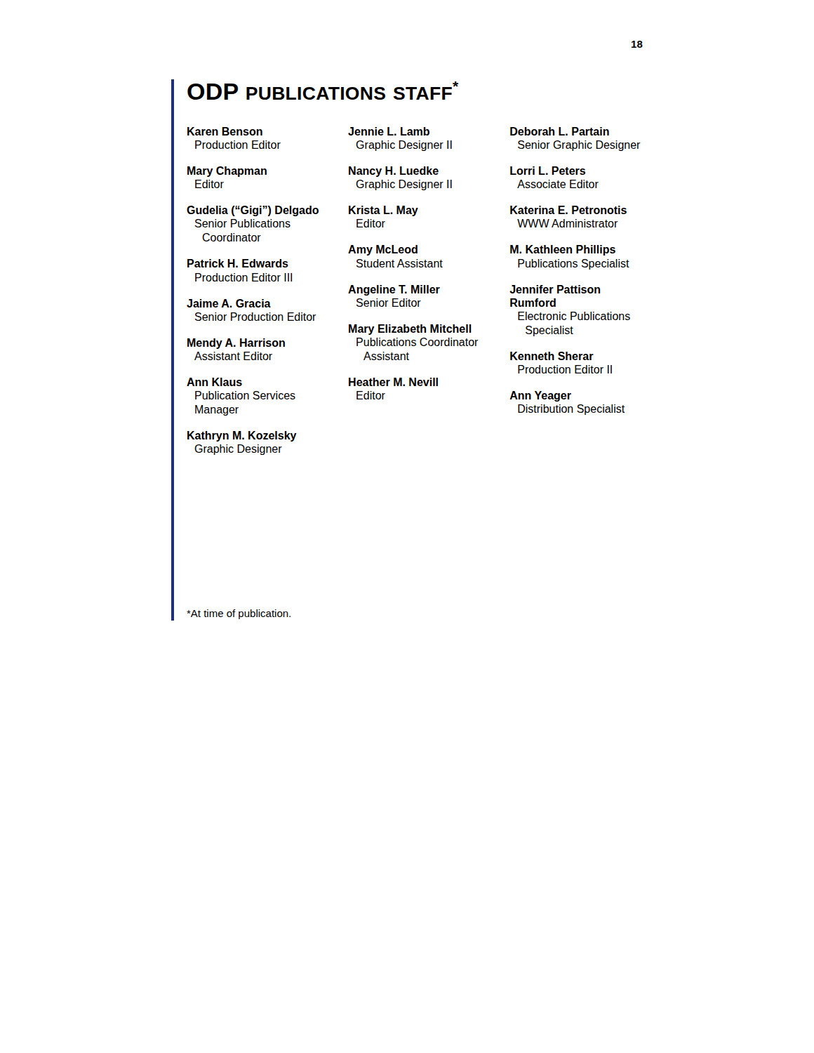18
ODP PUBLICATIONS STAFF*
Karen Benson Production Editor
Mary Chapman Editor
Gudelia (“Gigi”) Delgado Senior PublicationsCoordinator
Patrick H. Edwards Production Editor III
Jaime A. Gracia Senior Production Editor
Mendy A. Harrison Assistant Editor
Ann Klaus Publication Services Manager
Kathryn M. Kozelsky Graphic Designer
Jennie L. Lamb Graphic Designer II
Nancy H. Luedke Graphic Designer II
Krista L. May Editor
Amy McLeod Student Assistant
Angeline T. Miller Senior Editor
Mary Elizabeth Mitchell Publications CoordinatorAssistant
Heather M. Nevill Editor
Deborah L. Partain Senior Graphic Designer
Lorri L. Peters Associate Editor
Katerina E. Petronotis WWW Administrator
M. Kathleen Phillips Publications Specialist
Jennifer Pattison Rumford Electronic PublicationsSpecialist
Kenneth Sherar Production Editor II
Ann Yeager Distribution Specialist
*At time of publication.